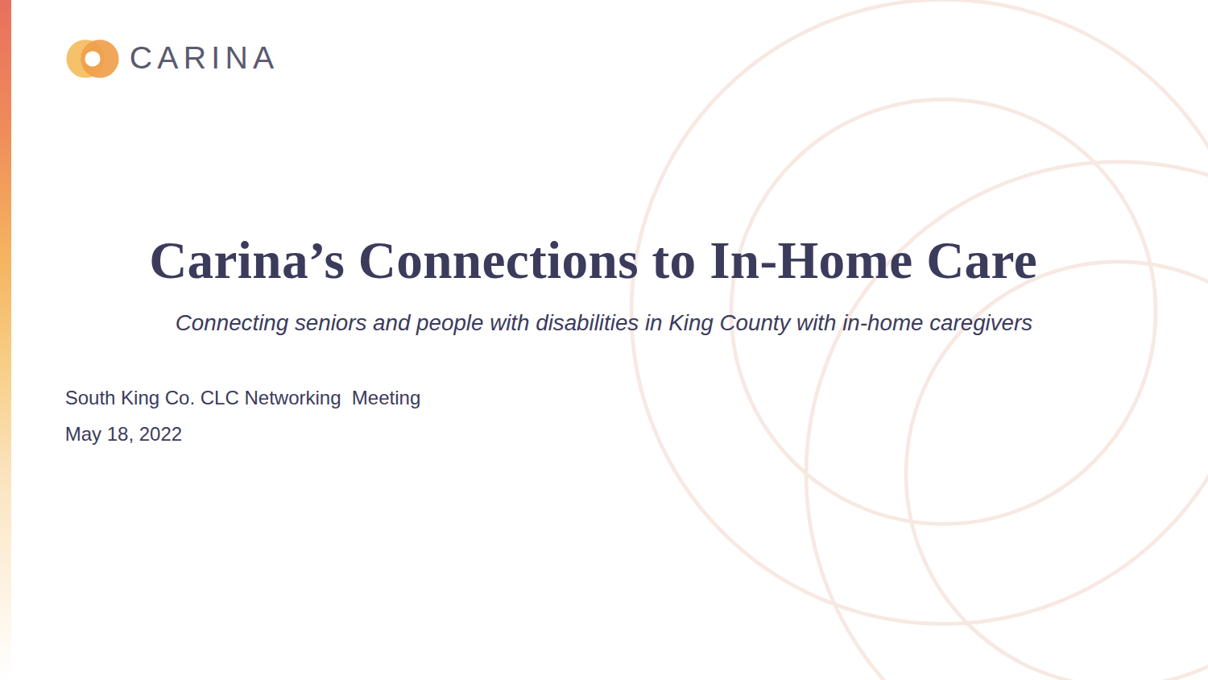CARINA
Carina’s Connections to In‑Home Care
Connecting seniors and people with disabilities in King County with in-home caregivers
South King Co. CLC Networking Meeting
May 18, 2022